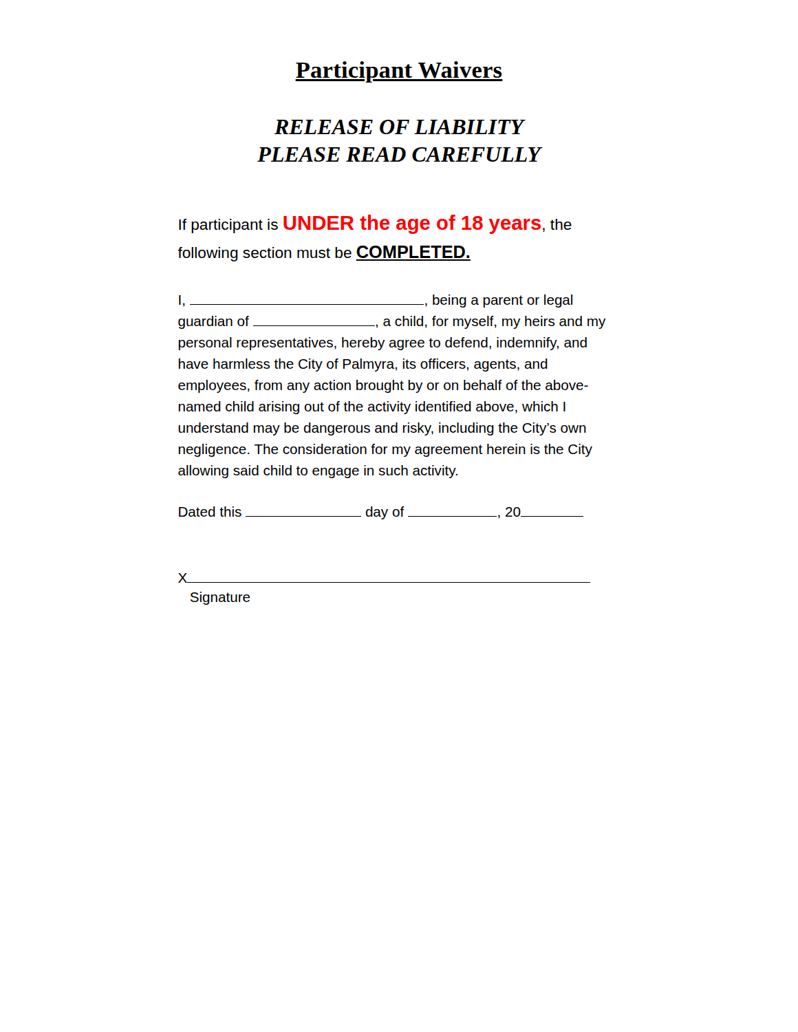Participant Waivers
RELEASE OF LIABILITY
PLEASE READ CAREFULLY
If participant is UNDER the age of 18 years, the following section must be COMPLETED.
I, , being a parent or legal guardian of , a child, for myself, my heirs and my personal representatives, hereby agree to defend, indemnify, and have harmless the City of Palmyra, its officers, agents, and employees, from any action brought by or on behalf of the above-named child arising out of the activity identified above, which I understand may be dangerous and risky, including the City’s own negligence. The consideration for my agreement herein is the City allowing said child to engage in such activity.
Dated this day of , 20
X Signature